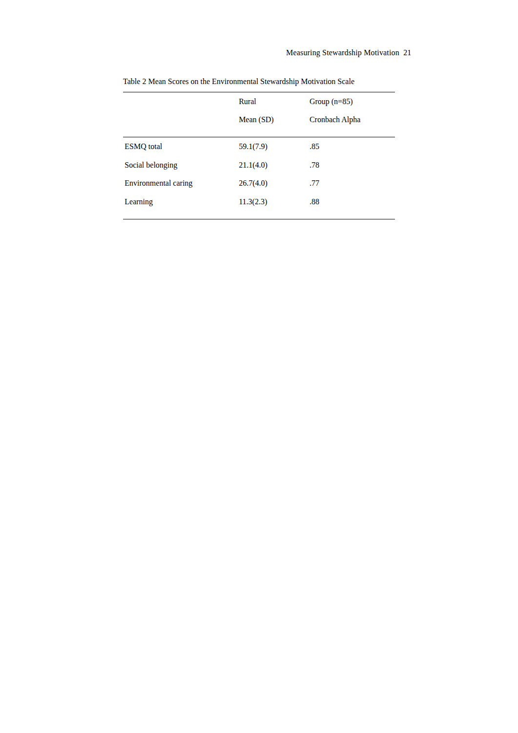Measuring Stewardship Motivation 21
Table 2 Mean Scores on the Environmental Stewardship Motivation Scale
| | Rural | Group (n=85) |
| | Mean (SD) | Cronbach Alpha |
| ESMQ total | 59.1(7.9) | .85 |
| Social belonging | 21.1(4.0) | .78 |
| Environmental caring | 26.7(4.0) | .77 |
| Learning | 11.3(2.3) | .88 |